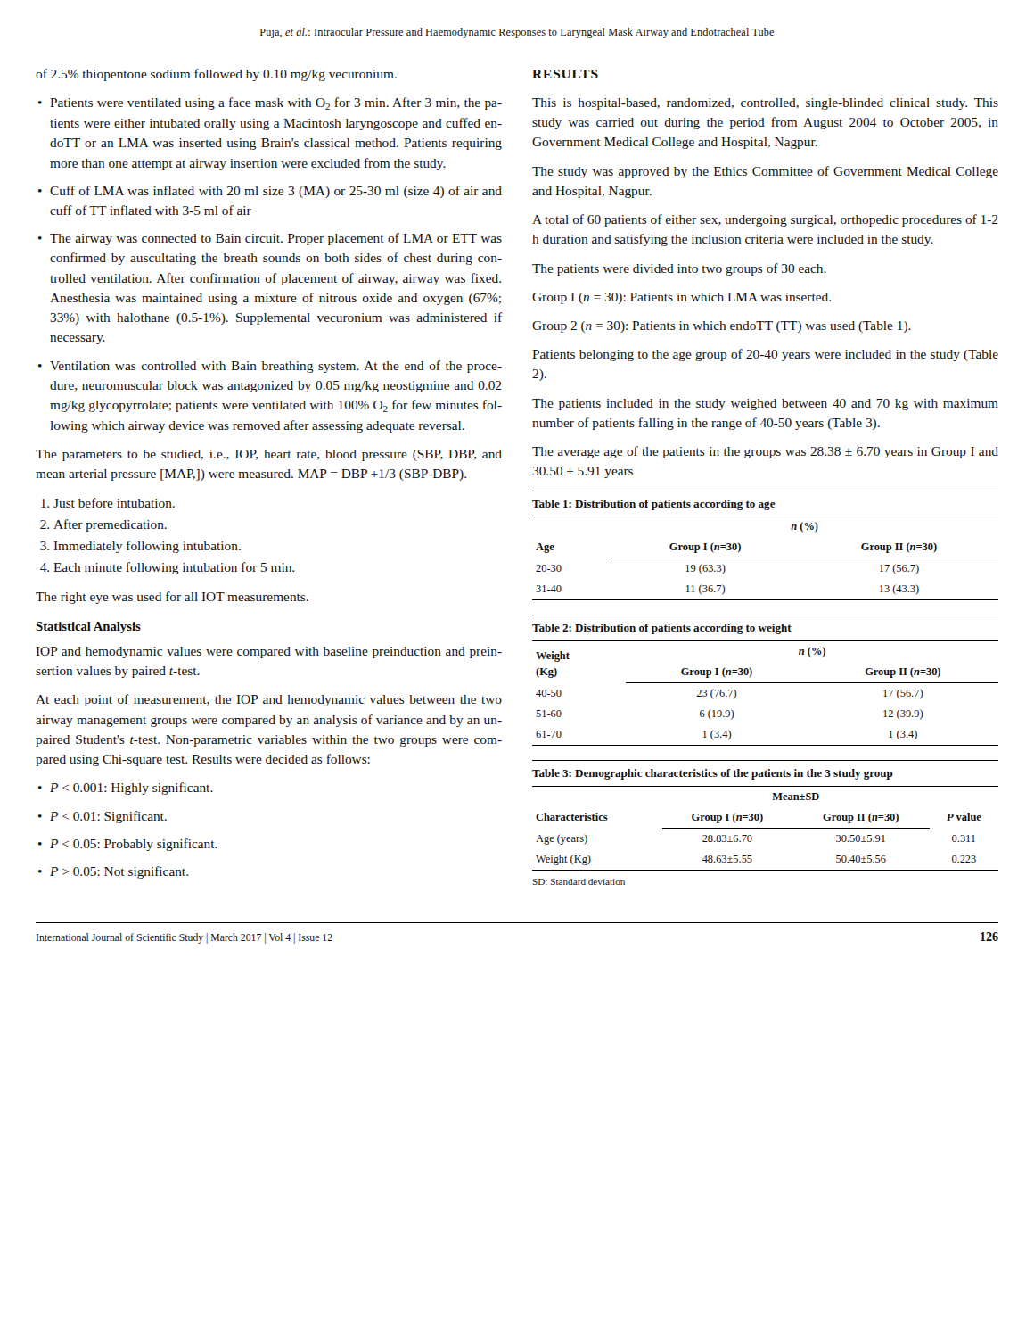Puja, et al.: Intraocular Pressure and Haemodynamic Responses to Laryngeal Mask Airway and Endotracheal Tube
of 2.5% thiopentone sodium followed by 0.10 mg/kg vecuronium.
Patients were ventilated using a face mask with O2 for 3 min. After 3 min, the patients were either intubated orally using a Macintosh laryngoscope and cuffed endoTT or an LMA was inserted using Brain's classical method. Patients requiring more than one attempt at airway insertion were excluded from the study.
Cuff of LMA was inflated with 20 ml size 3 (MA) or 25-30 ml (size 4) of air and cuff of TT inflated with 3-5 ml of air
The airway was connected to Bain circuit. Proper placement of LMA or ETT was confirmed by auscultating the breath sounds on both sides of chest during controlled ventilation. After confirmation of placement of airway, airway was fixed. Anesthesia was maintained using a mixture of nitrous oxide and oxygen (67%; 33%) with halothane (0.5-1%). Supplemental vecuronium was administered if necessary.
Ventilation was controlled with Bain breathing system. At the end of the procedure, neuromuscular block was antagonized by 0.05 mg/kg neostigmine and 0.02 mg/kg glycopyrrolate; patients were ventilated with 100% O2 for few minutes following which airway device was removed after assessing adequate reversal.
The parameters to be studied, i.e., IOP, heart rate, blood pressure (SBP, DBP, and mean arterial pressure [MAP,]) were measured. MAP = DBP +1/3 (SBP-DBP).
Just before intubation.
After premedication.
Immediately following intubation.
Each minute following intubation for 5 min.
The right eye was used for all IOT measurements.
Statistical Analysis
IOP and hemodynamic values were compared with baseline preinduction and preinsertion values by paired t-test.
At each point of measurement, the IOP and hemodynamic values between the two airway management groups were compared by an analysis of variance and by an unpaired Student's t-test. Non-parametric variables within the two groups were compared using Chi-square test. Results were decided as follows:
P < 0.001: Highly significant.
P < 0.01: Significant.
P < 0.05: Probably significant.
P > 0.05: Not significant.
Results
This is hospital-based, randomized, controlled, single-blinded clinical study. This study was carried out during the period from August 2004 to October 2005, in Government Medical College and Hospital, Nagpur.
The study was approved by the Ethics Committee of Government Medical College and Hospital, Nagpur.
A total of 60 patients of either sex, undergoing surgical, orthopedic procedures of 1-2 h duration and satisfying the inclusion criteria were included in the study.
The patients were divided into two groups of 30 each.
Group I (n = 30): Patients in which LMA was inserted.
Group 2 (n = 30): Patients in which endoTT (TT) was used (Table 1).
Patients belonging to the age group of 20-40 years were included in the study (Table 2).
The patients included in the study weighed between 40 and 70 kg with maximum number of patients falling in the range of 40-50 years (Table 3).
The average age of the patients in the groups was 28.38 ± 6.70 years in Group I and 30.50 ± 5.91 years
Table 1: Distribution of patients according to age
| Age | n (%) |
| --- | --- |
| Group I ( n =30) | Group II ( n =30) |
| 20-30 | 19 (63.3) | 17 (56.7) |
| 31-40 | 11 (36.7) | 13 (43.3) |
Table 2: Distribution of patients according to weight
| Weight (Kg) | n (%) |
| --- | --- |
| Group I ( n =30) | Group II ( n =30) |
| 40-50 | 23 (76.7) | 17 (56.7) |
| 51-60 | 6 (19.9) | 12 (39.9) |
| 61-70 | 1 (3.4) | 1 (3.4) |
Table 3: Demographic characteristics of the patients in the 3 study group
| Characteristics | Mean±SD | P value |
| --- | --- | --- |
| Group I ( n =30) | Group II ( n =30) |
| Age (years) | 28.83±6.70 | 30.50±5.91 | 0.311 |
| Weight (Kg) | 48.63±5.55 | 50.40±5.56 | 0.223 |
SD: Standard deviation
International Journal of Scientific Study | March 2017 | Vol 4 | Issue 12
126